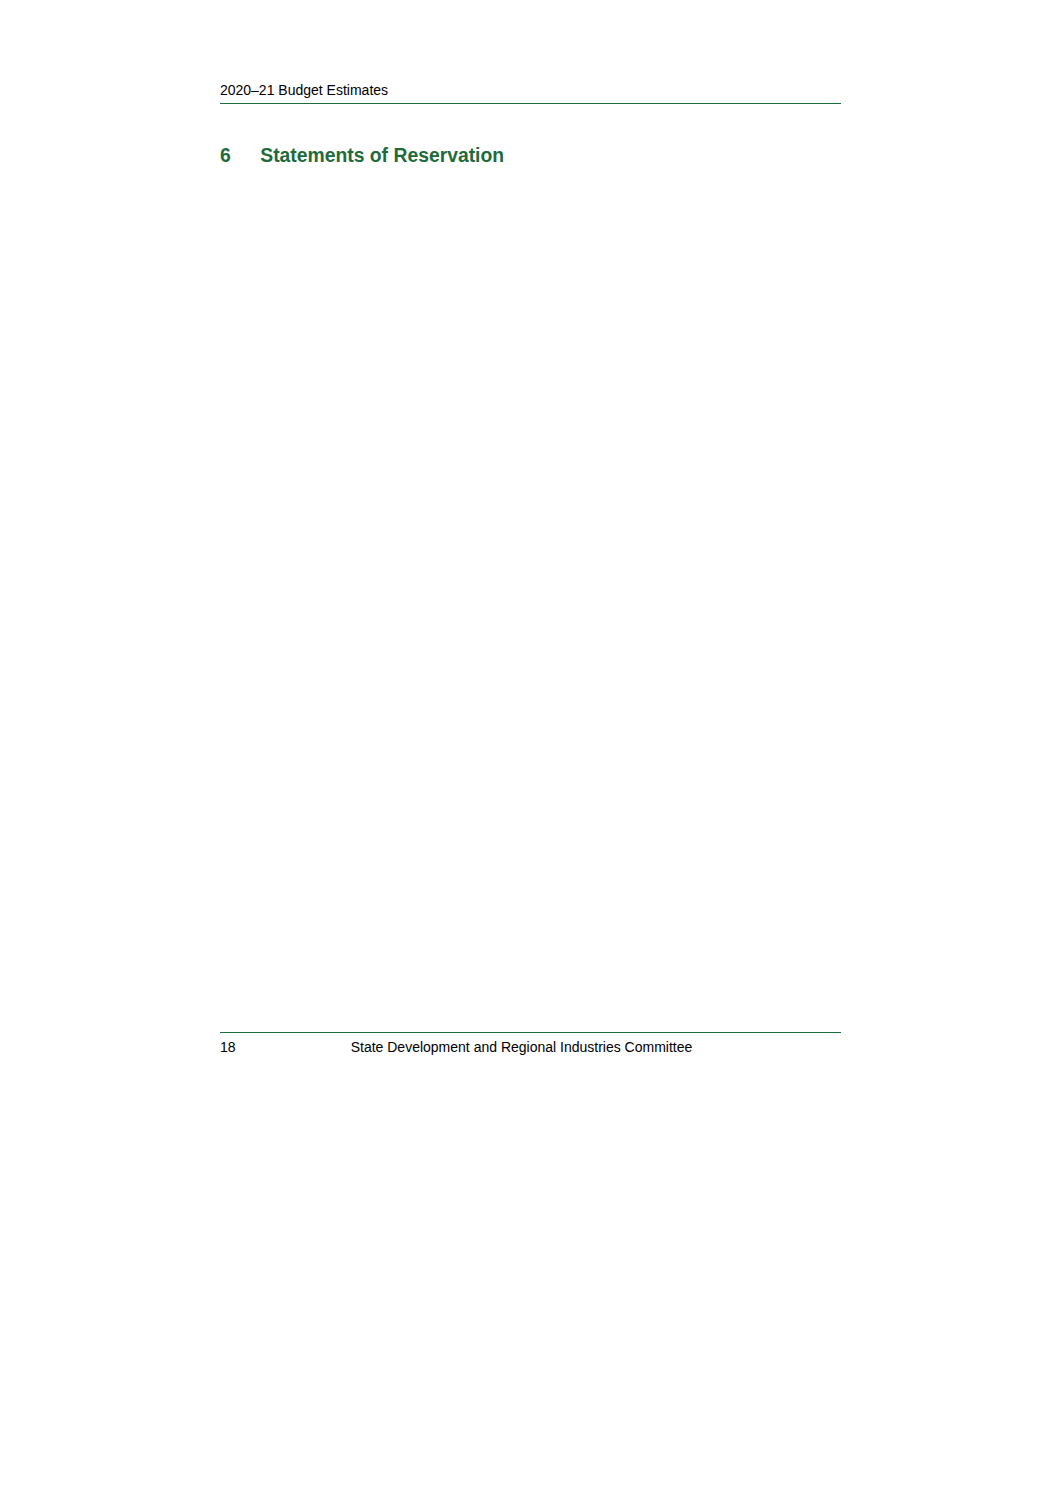2020–21 Budget Estimates
6 Statements of Reservation
18 State Development and Regional Industries Committee